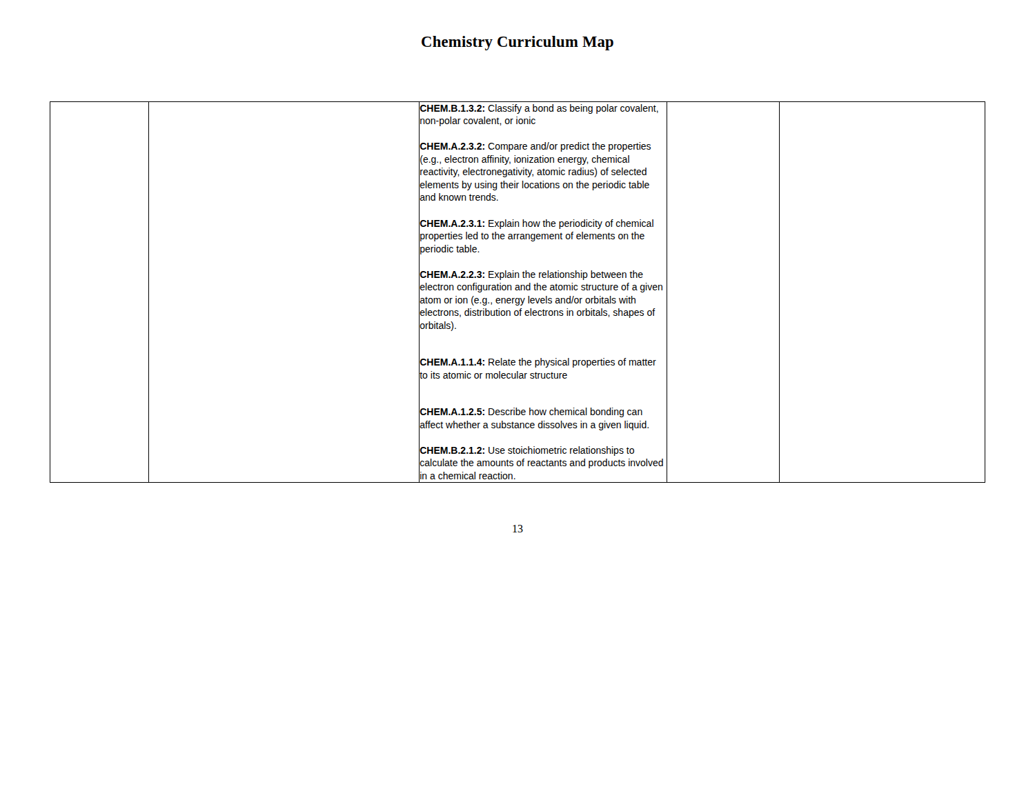Chemistry Curriculum Map
| | | CHEM.B.1.3.2: Classify a bond as being polar covalent, non-polar covalent, or ionic CHEM.A.2.3.2: Compare and/or predict the properties (e.g., electron affinity, ionization energy, chemical reactivity, electronegativity, atomic radius) of selected elements by using their locations on the periodic table and known trends. CHEM.A.2.3.1: Explain how the periodicity of chemical properties led to the arrangement of elements on the periodic table. CHEM.A.2.2.3: Explain the relationship between the electron configuration and the atomic structure of a given atom or ion (e.g., energy levels and/or orbitals with electrons, distribution of electrons in orbitals, shapes of orbitals). CHEM.A.1.1.4: Relate the physical properties of matter to its atomic or molecular structure CHEM.A.1.2.5: Describe how chemical bonding can affect whether a substance dissolves in a given liquid. CHEM.B.2.1.2: Use stoichiometric relationships to calculate the amounts of reactants and products involved in a chemical reaction. | | |
13